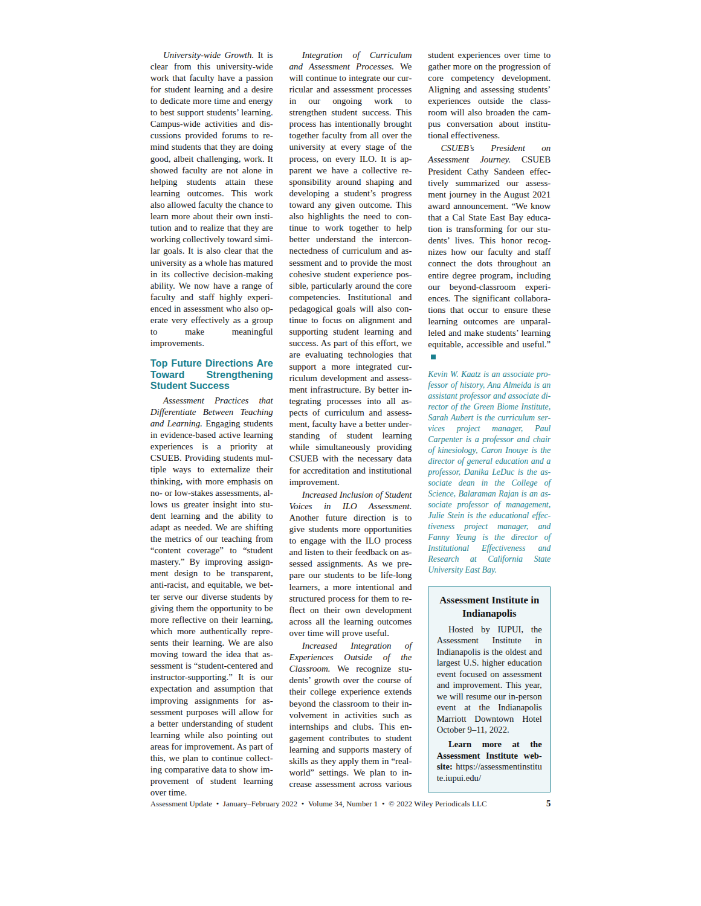University-wide Growth. It is clear from this university-wide work that faculty have a passion for student learning and a desire to dedicate more time and energy to best support students’ learning. Campus-wide activities and discussions provided forums to remind students that they are doing good, albeit challenging, work. It showed faculty are not alone in helping students attain these learning outcomes. This work also allowed faculty the chance to learn more about their own institution and to realize that they are working collectively toward similar goals. It is also clear that the university as a whole has matured in its collective decision-making ability. We now have a range of faculty and staff highly experienced in assessment who also operate very effectively as a group to make meaningful improvements.
Top Future Directions Are Toward Strengthening Student Success
Assessment Practices that Differentiate Between Teaching and Learning. Engaging students in evidence-based active learning experiences is a priority at CSUEB. Providing students multiple ways to externalize their thinking, with more emphasis on no- or low-stakes assessments, allows us greater insight into student learning and the ability to adapt as needed. We are shifting the metrics of our teaching from “content coverage” to “student mastery.” By improving assignment design to be transparent, anti-racist, and equitable, we better serve our diverse students by giving them the opportunity to be more reflective on their learning, which more authentically represents their learning. We are also moving toward the idea that assessment is “student-centered and instructor-supporting.” It is our expectation and assumption that improving assignments for assessment purposes will allow for a better understanding of student learning while also pointing out areas for improvement. As part of this, we plan to continue collecting comparative data to show improvement of student learning over time.
Integration of Curriculum and Assessment Processes. We will continue to integrate our curricular and assessment processes in our ongoing work to strengthen student success. This process has intentionally brought together faculty from all over the university at every stage of the process, on every ILO. It is apparent we have a collective responsibility around shaping and developing a student’s progress toward any given outcome. This also highlights the need to continue to work together to help better understand the interconnectedness of curriculum and assessment and to provide the most cohesive student experience possible, particularly around the core competencies. Institutional and pedagogical goals will also continue to focus on alignment and supporting student learning and success. As part of this effort, we are evaluating technologies that support a more integrated curriculum development and assessment infrastructure. By better integrating processes into all aspects of curriculum and assessment, faculty have a better understanding of student learning while simultaneously providing CSUEB with the necessary data for accreditation and institutional improvement.
Increased Inclusion of Student Voices in ILO Assessment. Another future direction is to give students more opportunities to engage with the ILO process and listen to their feedback on assessed assignments. As we prepare our students to be life-long learners, a more intentional and structured process for them to reflect on their own development across all the learning outcomes over time will prove useful.
Increased Integration of Experiences Outside of the Classroom. We recognize students’ growth over the course of their college experience extends beyond the classroom to their involvement in activities such as internships and clubs. This engagement contributes to student learning and supports mastery of skills as they apply them in “real-world” settings. We plan to increase assessment across various student experiences over time to gather more on the progression of core competency development. Aligning and assessing students’ experiences outside the classroom will also broaden the campus conversation about institutional effectiveness.
CSUEB’s President on Assessment Journey. CSUEB President Cathy Sandeen effectively summarized our assessment journey in the August 2021 award announcement. “We know that a Cal State East Bay education is transforming for our students’ lives. This honor recognizes how our faculty and staff connect the dots throughout an entire degree program, including our beyond-classroom experiences. The significant collaborations that occur to ensure these learning outcomes are unparalleled and make students’ learning equitable, accessible and useful.”
Kevin W. Kaatz is an associate professor of history, Ana Almeida is an assistant professor and associate director of the Green Biome Institute, Sarah Aubert is the curriculum services project manager, Paul Carpenter is a professor and chair of kinesiology, Caron Inouye is the director of general education and a professor, Danika LeDuc is the associate dean in the College of Science, Balaraman Rajan is an associate professor of management, Julie Stein is the educational effectiveness project manager, and Fanny Yeung is the director of Institutional Effectiveness and Research at California State University East Bay.
Assessment Institute in Indianapolis
Hosted by IUPUI, the Assessment Institute in Indianapolis is the oldest and largest U.S. higher education event focused on assessment and improvement. This year, we will resume our in-person event at the Indianapolis Marriott Downtown Hotel October 9–11, 2022.
Learn more at the Assessment Institute website: https://assessmentinstitute.iupui.edu/
Assessment Update • January–February 2022 • Volume 34, Number 1 • © 2022 Wiley Periodicals LLC
5